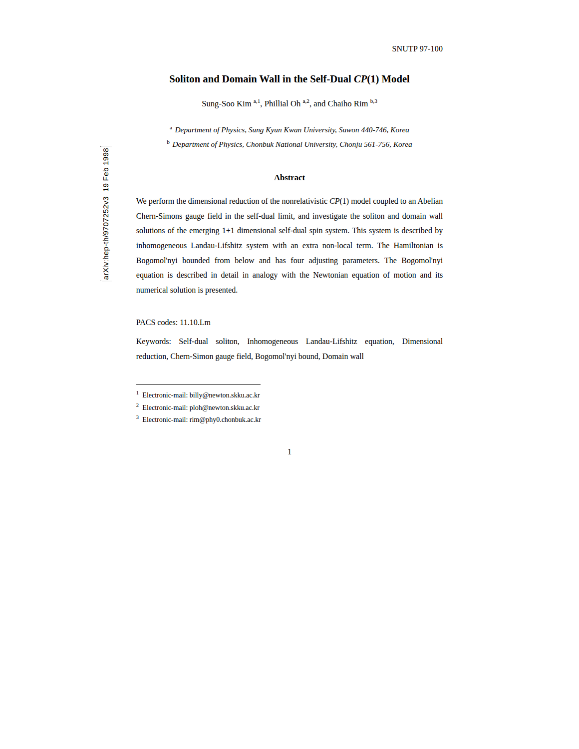arXiv:hep-th/9707252v3 19 Feb 1998
SNUTP 97-100
Soliton and Domain Wall in the Self-Dual CP(1) Model
Sung-Soo Kim a,1, Phillial Oh a,2, and Chaiho Rim b,3
a Department of Physics, Sung Kyun Kwan University, Suwon 440-746, Korea
b Department of Physics, Chonbuk National University, Chonju 561-756, Korea
Abstract
We perform the dimensional reduction of the nonrelativistic CP(1) model coupled to an Abelian Chern-Simons gauge field in the self-dual limit, and investigate the soliton and domain wall solutions of the emerging 1+1 dimensional self-dual spin system. This system is described by inhomogeneous Landau-Lifshitz system with an extra non-local term. The Hamiltonian is Bogomol'nyi bounded from below and has four adjusting parameters. The Bogomol'nyi equation is described in detail in analogy with the Newtonian equation of motion and its numerical solution is presented.
PACS codes: 11.10.Lm
Keywords: Self-dual soliton, Inhomogeneous Landau-Lifshitz equation, Dimensional reduction, Chern-Simon gauge field, Bogomol'nyi bound, Domain wall
1 Electronic-mail: billy@newton.skku.ac.kr
2 Electronic-mail: ploh@newton.skku.ac.kr
3 Electronic-mail: rim@phy0.chonbuk.ac.kr
1